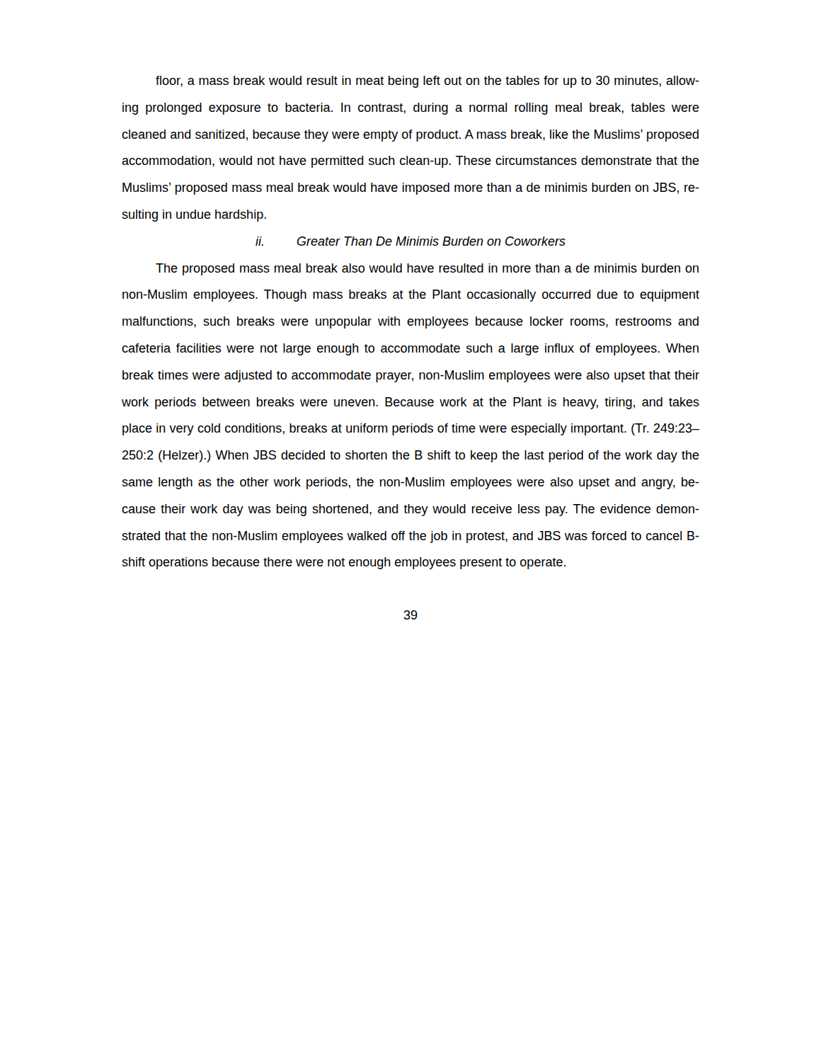floor, a mass break would result in meat being left out on the tables for up to 30 minutes, allowing prolonged exposure to bacteria. In contrast, during a normal rolling meal break, tables were cleaned and sanitized, because they were empty of product. A mass break, like the Muslims’ proposed accommodation, would not have permitted such clean-up. These circumstances demonstrate that the Muslims’ proposed mass meal break would have imposed more than a de minimis burden on JBS, resulting in undue hardship.
ii. Greater Than De Minimis Burden on Coworkers
The proposed mass meal break also would have resulted in more than a de minimis burden on non-Muslim employees. Though mass breaks at the Plant occasionally occurred due to equipment malfunctions, such breaks were unpopular with employees because locker rooms, restrooms and cafeteria facilities were not large enough to accommodate such a large influx of employees. When break times were adjusted to accommodate prayer, non-Muslim employees were also upset that their work periods between breaks were uneven. Because work at the Plant is heavy, tiring, and takes place in very cold conditions, breaks at uniform periods of time were especially important. (Tr. 249:23–250:2 (Helzer).) When JBS decided to shorten the B shift to keep the last period of the work day the same length as the other work periods, the non-Muslim employees were also upset and angry, because their work day was being shortened, and they would receive less pay. The evidence demonstrated that the non-Muslim employees walked off the job in protest, and JBS was forced to cancel B-shift operations because there were not enough employees present to operate.
39